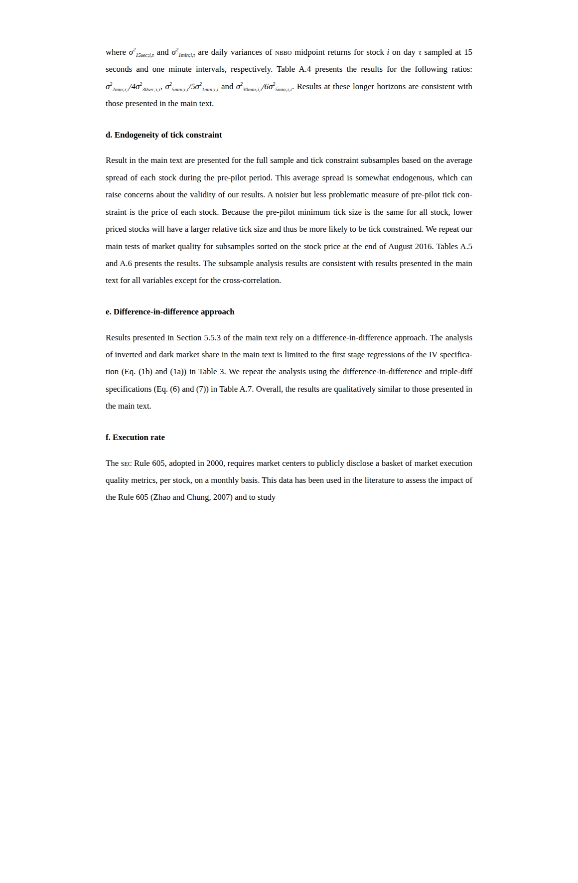where σ215sec;i,τ and σ21min;i,τ are daily variances of nbbo midpoint returns for stock i on day τ sampled at 15 seconds and one minute intervals, respectively. Table A.4 presents the results for the following ratios: σ22min;i,τ/4σ230sec;i,τ, σ25min;i,τ/5σ21min;i,τ and σ230min;i,τ/6σ25min;i,τ. Results at these longer horizons are consistent with those presented in the main text.
d. Endogeneity of tick constraint
Result in the main text are presented for the full sample and tick constraint subsamples based on the average spread of each stock during the pre-pilot period. This average spread is somewhat endogenous, which can raise concerns about the validity of our results. A noisier but less problematic measure of pre-pilot tick constraint is the price of each stock. Because the pre-pilot minimum tick size is the same for all stock, lower priced stocks will have a larger relative tick size and thus be more likely to be tick constrained. We repeat our main tests of market quality for subsamples sorted on the stock price at the end of August 2016. Tables A.5 and A.6 presents the results. The subsample analysis results are consistent with results presented in the main text for all variables except for the cross-correlation.
e. Difference-in-difference approach
Results presented in Section 5.5.3 of the main text rely on a difference-in-difference approach. The analysis of inverted and dark market share in the main text is limited to the first stage regressions of the IV specification (Eq. (1b) and (1a)) in Table 3. We repeat the analysis using the difference-in-difference and triple-diff specifications (Eq. (6) and (7)) in Table A.7. Overall, the results are qualitatively similar to those presented in the main text.
f. Execution rate
The sec Rule 605, adopted in 2000, requires market centers to publicly disclose a basket of market execution quality metrics, per stock, on a monthly basis. This data has been used in the literature to assess the impact of the Rule 605 (Zhao and Chung, 2007) and to study
4